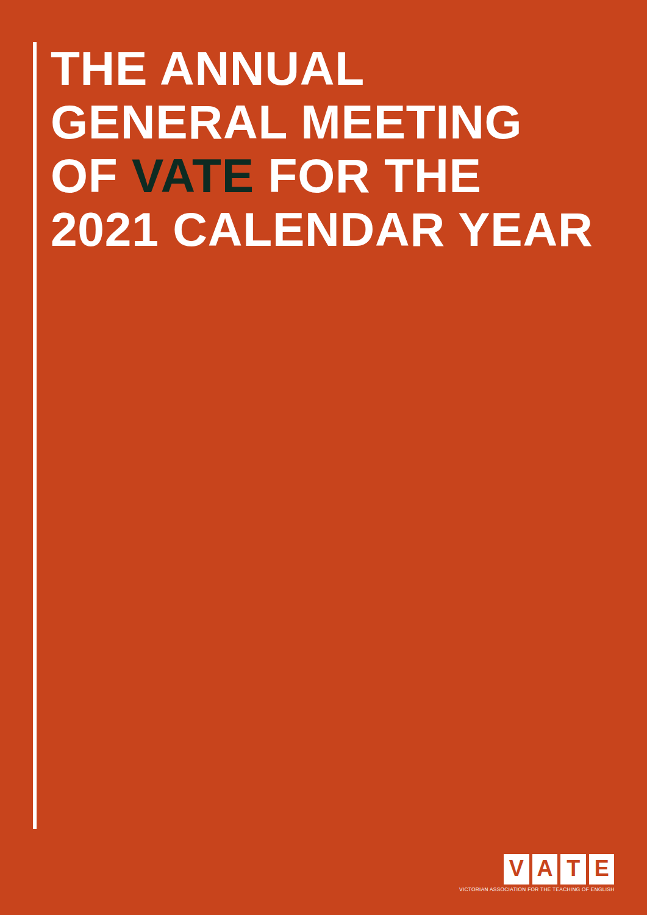The Annual General Meeting of VATE for the 2021 Calendar Year
VATE
Victorian Association for the Teaching of English